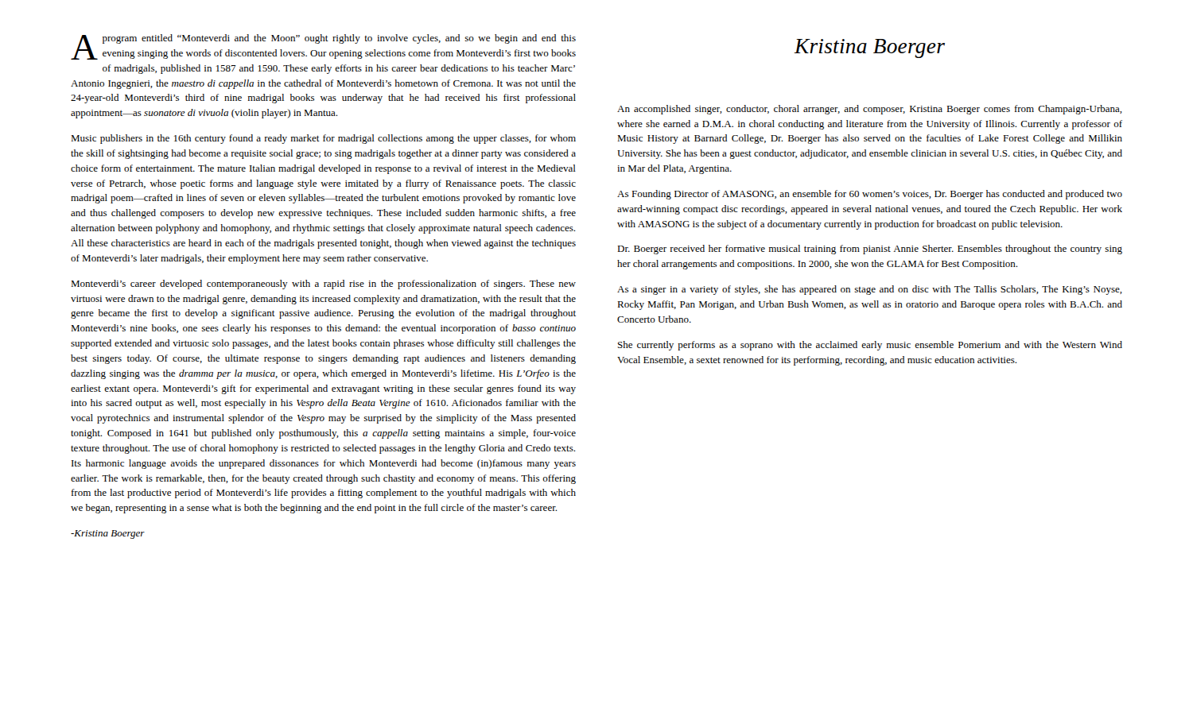A program entitled “Monteverdi and the Moon” ought rightly to involve cycles, and so we begin and end this evening singing the words of discontented lovers. Our opening selections come from Monteverdi’s first two books of madrigals, published in 1587 and 1590. These early efforts in his career bear dedications to his teacher Marc’ Antonio Ingegnieri, the maestro di cappella in the cathedral of Monteverdi’s hometown of Cremona. It was not until the 24-year-old Monteverdi’s third of nine madrigal books was underway that he had received his first professional appointment—as suonatore di vivuola (violin player) in Mantua.
Music publishers in the 16th century found a ready market for madrigal collections among the upper classes, for whom the skill of sightsinging had become a requisite social grace; to sing madrigals together at a dinner party was considered a choice form of entertainment. The mature Italian madrigal developed in response to a revival of interest in the Medieval verse of Petrarch, whose poetic forms and language style were imitated by a flurry of Renaissance poets. The classic madrigal poem—crafted in lines of seven or eleven syllables—treated the turbulent emotions provoked by romantic love and thus challenged composers to develop new expressive techniques. These included sudden harmonic shifts, a free alternation between polyphony and homophony, and rhythmic settings that closely approximate natural speech cadences. All these characteristics are heard in each of the madrigals presented tonight, though when viewed against the techniques of Monteverdi’s later madrigals, their employment here may seem rather conservative.
Monteverdi’s career developed contemporaneously with a rapid rise in the professionalization of singers. These new virtuosi were drawn to the madrigal genre, demanding its increased complexity and dramatization, with the result that the genre became the first to develop a significant passive audience. Perusing the evolution of the madrigal throughout Monteverdi’s nine books, one sees clearly his responses to this demand: the eventual incorporation of basso continuo supported extended and virtuosic solo passages, and the latest books contain phrases whose difficulty still challenges the best singers today. Of course, the ultimate response to singers demanding rapt audiences and listeners demanding dazzling singing was the dramma per la musica, or opera, which emerged in Monteverdi’s lifetime. His L’Orfeo is the earliest extant opera. Monteverdi’s gift for experimental and extravagant writing in these secular genres found its way into his sacred output as well, most especially in his Vespro della Beata Vergine of 1610. Aficionados familiar with the vocal pyrotechnics and instrumental splendor of the Vespro may be surprised by the simplicity of the Mass presented tonight. Composed in 1641 but published only posthumously, this a cappella setting maintains a simple, four-voice texture throughout. The use of choral homophony is restricted to selected passages in the lengthy Gloria and Credo texts. Its harmonic language avoids the unprepared dissonances for which Monteverdi had become (in)famous many years earlier. The work is remarkable, then, for the beauty created through such chastity and economy of means. This offering from the last productive period of Monteverdi’s life provides a fitting complement to the youthful madrigals with which we began, representing in a sense what is both the beginning and the end point in the full circle of the master’s career.
-Kristina Boerger
Kristina Boerger
An accomplished singer, conductor, choral arranger, and composer, Kristina Boerger comes from Champaign-Urbana, where she earned a D.M.A. in choral conducting and literature from the University of Illinois. Currently a professor of Music History at Barnard College, Dr. Boerger has also served on the faculties of Lake Forest College and Millikin University. She has been a guest conductor, adjudicator, and ensemble clinician in several U.S. cities, in Québec City, and in Mar del Plata, Argentina.
As Founding Director of AMASONG, an ensemble for 60 women’s voices, Dr. Boerger has conducted and produced two award-winning compact disc recordings, appeared in several national venues, and toured the Czech Republic. Her work with AMASONG is the subject of a documentary currently in production for broadcast on public television.
Dr. Boerger received her formative musical training from pianist Annie Sherter. Ensembles throughout the country sing her choral arrangements and compositions. In 2000, she won the GLAMA for Best Composition.
As a singer in a variety of styles, she has appeared on stage and on disc with The Tallis Scholars, The King’s Noyse, Rocky Maffit, Pan Morigan, and Urban Bush Women, as well as in oratorio and Baroque opera roles with B.A.Ch. and Concerto Urbano.
She currently performs as a soprano with the acclaimed early music ensemble Pomerium and with the Western Wind Vocal Ensemble, a sextet renowned for its performing, recording, and music education activities.